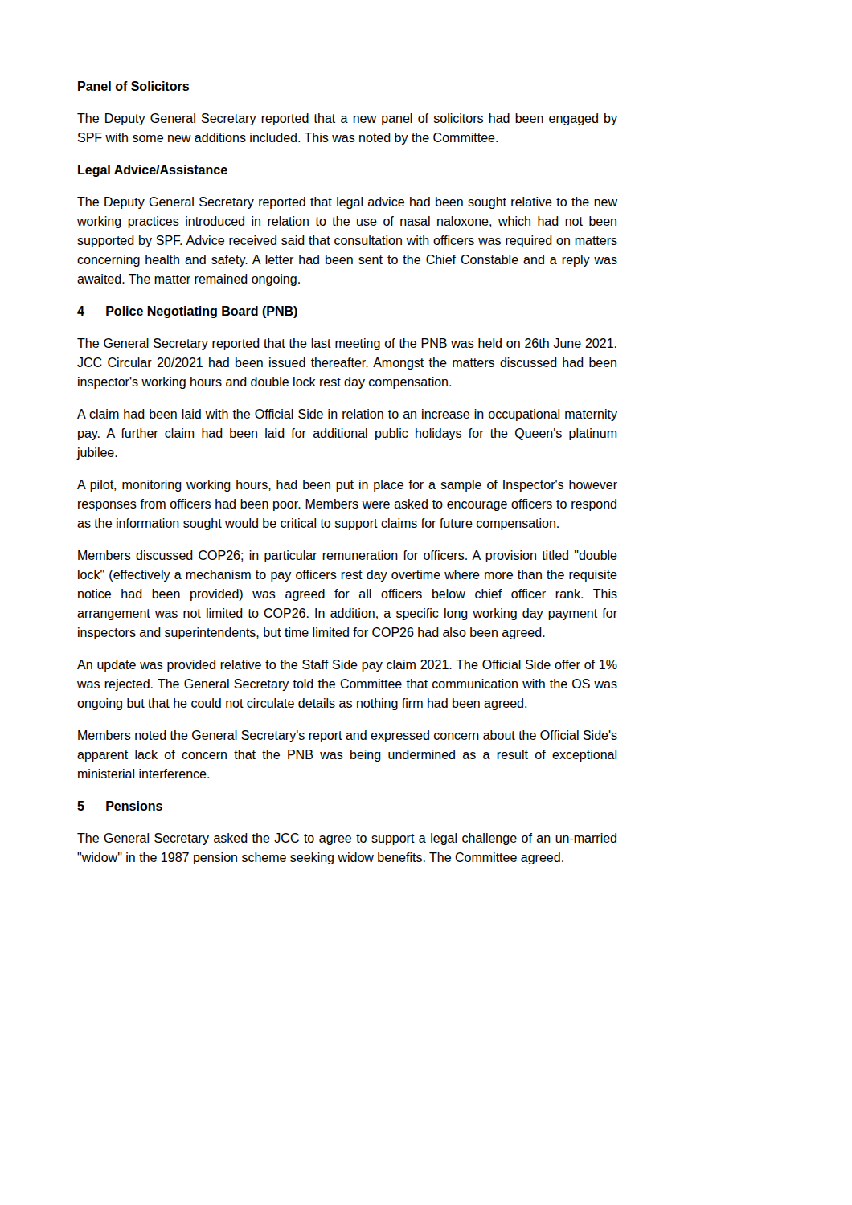Panel of Solicitors
The Deputy General Secretary reported that a new panel of solicitors had been engaged by SPF with some new additions included. This was noted by the Committee.
Legal Advice/Assistance
The Deputy General Secretary reported that legal advice had been sought relative to the new working practices introduced in relation to the use of nasal naloxone, which had not been supported by SPF. Advice received said that consultation with officers was required on matters concerning health and safety. A letter had been sent to the Chief Constable and a reply was awaited. The matter remained ongoing.
4 Police Negotiating Board (PNB)
The General Secretary reported that the last meeting of the PNB was held on 26th June 2021. JCC Circular 20/2021 had been issued thereafter. Amongst the matters discussed had been inspector's working hours and double lock rest day compensation.
A claim had been laid with the Official Side in relation to an increase in occupational maternity pay. A further claim had been laid for additional public holidays for the Queen's platinum jubilee.
A pilot, monitoring working hours, had been put in place for a sample of Inspector's however responses from officers had been poor. Members were asked to encourage officers to respond as the information sought would be critical to support claims for future compensation.
Members discussed COP26; in particular remuneration for officers. A provision titled "double lock" (effectively a mechanism to pay officers rest day overtime where more than the requisite notice had been provided) was agreed for all officers below chief officer rank. This arrangement was not limited to COP26. In addition, a specific long working day payment for inspectors and superintendents, but time limited for COP26 had also been agreed.
An update was provided relative to the Staff Side pay claim 2021. The Official Side offer of 1% was rejected. The General Secretary told the Committee that communication with the OS was ongoing but that he could not circulate details as nothing firm had been agreed.
Members noted the General Secretary's report and expressed concern about the Official Side's apparent lack of concern that the PNB was being undermined as a result of exceptional ministerial interference.
5 Pensions
The General Secretary asked the JCC to agree to support a legal challenge of an un-married "widow" in the 1987 pension scheme seeking widow benefits. The Committee agreed.